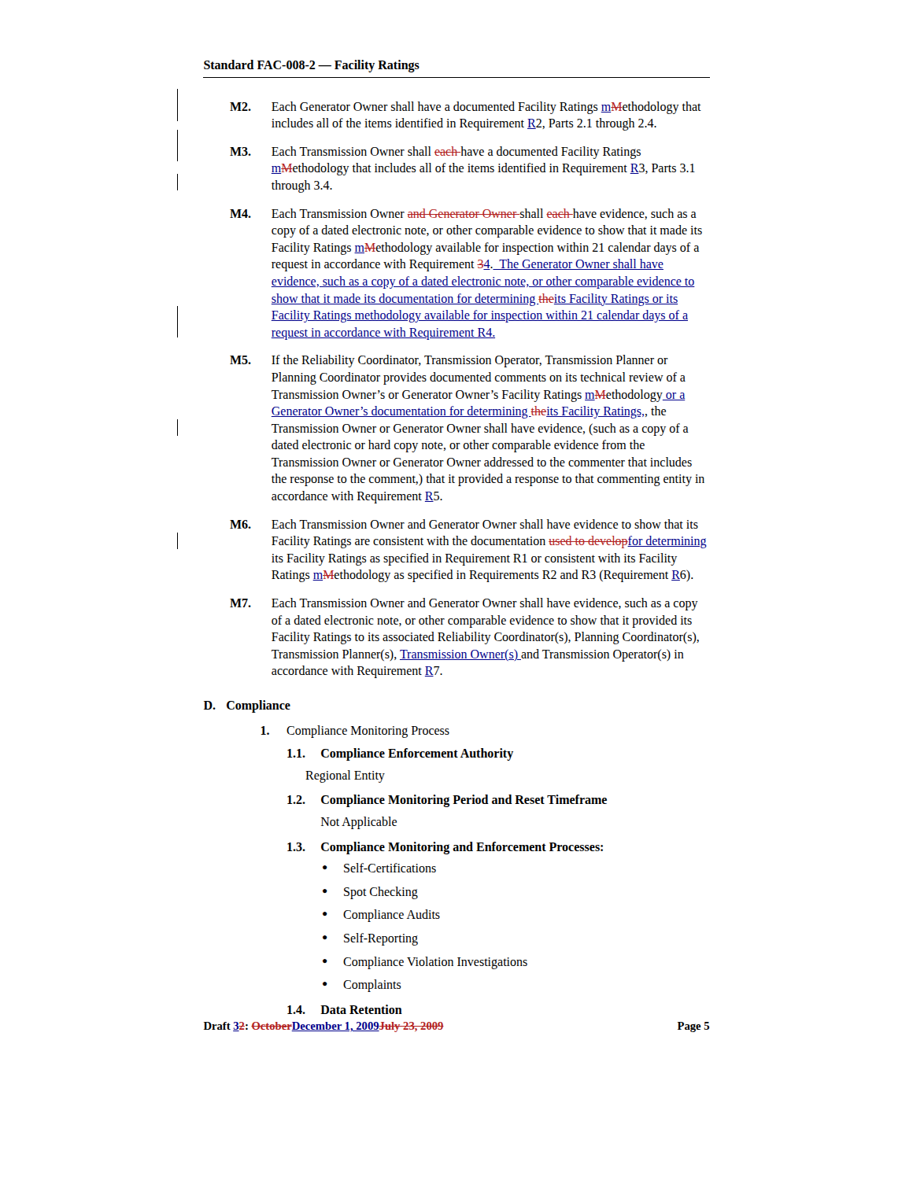Standard FAC-008-2 — Facility Ratings
M2.
Each Generator Owner shall have a documented Facility Ratings mMethodology that includes all of the items identified in Requirement R2, Parts 2.1 through 2.4.
M3.
Each Transmission Owner shall each have a documented Facility Ratings mMethodology that includes all of the items identified in Requirement R3, Parts 3.1 through 3.4.
M4.
Each Transmission Owner and Generator Owner shall each have evidence, such as a copy of a dated electronic note, or other comparable evidence to show that it made its Facility Ratings mMethodology available for inspection within 21 calendar days of a request in accordance with Requirement 34. The Generator Owner shall have evidence, such as a copy of a dated electronic note, or other comparable evidence to show that it made its documentation for determining theits Facility Ratings or its Facility Ratings methodology available for inspection within 21 calendar days of a request in accordance with Requirement R4.
M5.
If the Reliability Coordinator, Transmission Operator, Transmission Planner or Planning Coordinator provides documented comments on its technical review of a Transmission Owner’s or Generator Owner’s Facility Ratings mMethodology or a Generator Owner’s documentation for determining theits Facility Ratings,, the Transmission Owner or Generator Owner shall have evidence, (such as a copy of a dated electronic or hard copy note, or other comparable evidence from the Transmission Owner or Generator Owner addressed to the commenter that includes the response to the comment,) that it provided a response to that commenting entity in accordance with Requirement R5.
M6.
Each Transmission Owner and Generator Owner shall have evidence to show that its Facility Ratings are consistent with the documentation used to developfor determining its Facility Ratings as specified in Requirement R1 or consistent with its Facility Ratings mMethodology as specified in Requirements R2 and R3 (Requirement R6).
M7.
Each Transmission Owner and Generator Owner shall have evidence, such as a copy of a dated electronic note, or other comparable evidence to show that it provided its Facility Ratings to its associated Reliability Coordinator(s), Planning Coordinator(s), Transmission Planner(s), Transmission Owner(s) and Transmission Operator(s) in accordance with Requirement R7.
D. Compliance
1. Compliance Monitoring Process
1.1. Compliance Enforcement Authority
Regional Entity
1.2. Compliance Monitoring Period and Reset Timeframe
Not Applicable
1.3. Compliance Monitoring and Enforcement Processes:
Self-Certifications
Spot Checking
Compliance Audits
Self-Reporting
Compliance Violation Investigations
Complaints
1.4. Data Retention
Draft 32: OctoberDecember 1, 2009July 23, 2009 Page 5